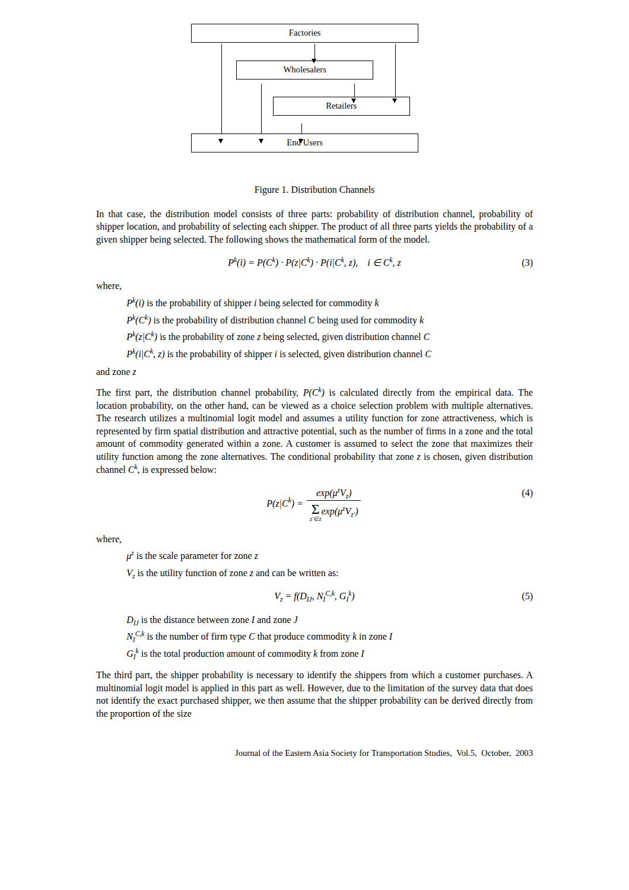Factories
Wholesalers
Retailers
End Users
Figure 1. Distribution Channels
In that case, the distribution model consists of three parts: probability of distribution channel, probability of shipper location, and probability of selecting each shipper. The product of all three parts yields the probability of a given shipper being selected. The following shows the mathematical form of the model.
Pk(i) = P(Ck) · P(z|Ck) · P(i|Ck, z), i ∈ Ck, z (3)
where,
Pk(i) is the probability of shipper i being selected for commodity k
Pk(Ck) is the probability of distribution channel C being used for commodity k
Pk(z|Ck) is the probability of zone z being selected, given distribution channel C
Pk(i|Ck, z) is the probability of shipper i is selected, given distribution channel C
and zone z
The first part, the distribution channel probability, P(Ck) is calculated directly from the empirical data. The location probability, on the other hand, can be viewed as a choice selection problem with multiple alternatives. The research utilizes a multinomial logit model and assumes a utility function for zone attractiveness, which is represented by firm spatial distribution and attractive potential, such as the number of firms in a zone and the total amount of commodity generated within a zone. A customer is assumed to select the zone that maximizes their utility function among the zone alternatives. The conditional probability that zone z is chosen, given distribution channel Ck, is expressed below:
P(z|Ck) = exp(μzVz) Σ z'∈z exp(μzVz') (4)
where,
μz is the scale parameter for zone z
Vz is the utility function of zone z and can be written as:
Vz = f(DIJ, NIC,k, GIk) (5)
DIJ is the distance between zone I and zone J
NIC,k is the number of firm type C that produce commodity k in zone I
GIk is the total production amount of commodity k from zone I
The third part, the shipper probability is necessary to identify the shippers from which a customer purchases. A multinomial logit model is applied in this part as well. However, due to the limitation of the survey data that does not identify the exact purchased shipper, we then assume that the shipper probability can be derived directly from the proportion of the size
Journal of the Eastern Asia Society for Transportation Studies, Vol.5, October, 2003